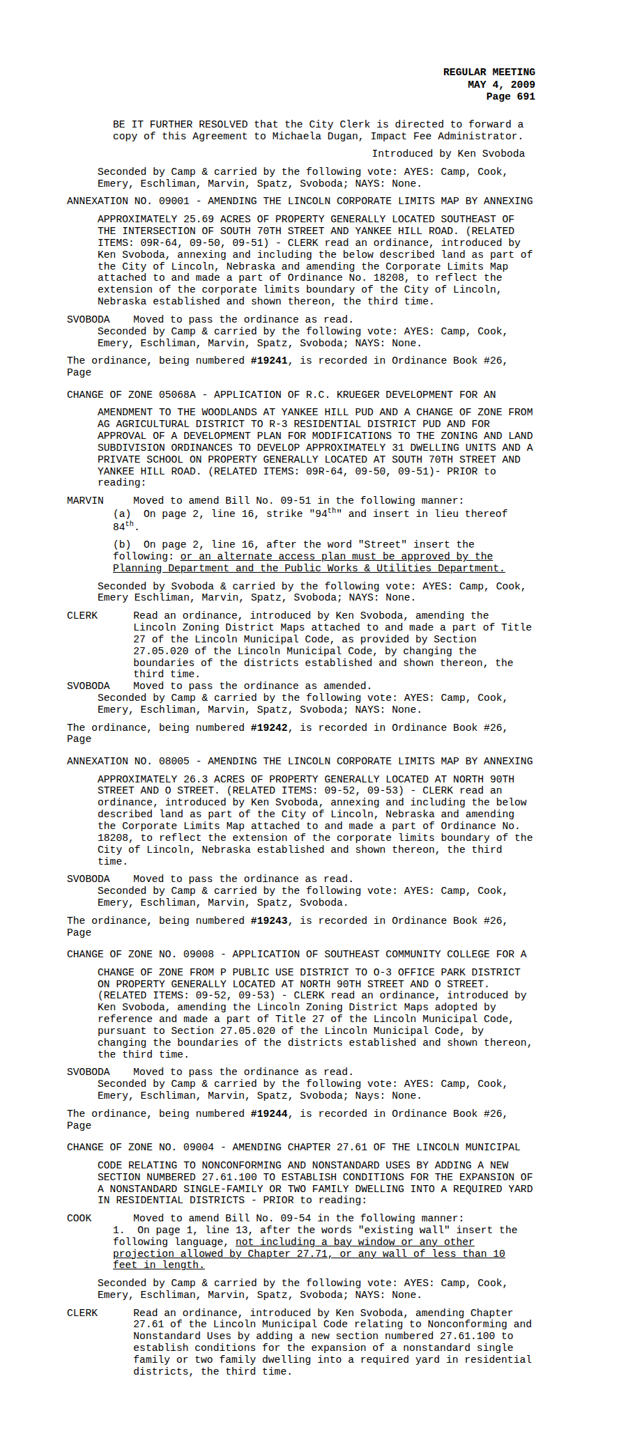REGULAR MEETING
MAY 4, 2009
Page 691
BE IT FURTHER RESOLVED that the City Clerk is directed to forward a copy of this Agreement to Michaela Dugan, Impact Fee Administrator.
Introduced by Ken Svoboda
Seconded by Camp & carried by the following vote: AYES: Camp, Cook, Emery, Eschliman, Marvin, Spatz, Svoboda; NAYS: None.
ANNEXATION NO. 09001 - AMENDING THE LINCOLN CORPORATE LIMITS MAP BY ANNEXING
APPROXIMATELY 25.69 ACRES OF PROPERTY GENERALLY LOCATED SOUTHEAST OF THE INTERSECTION OF SOUTH 70TH STREET AND YANKEE HILL ROAD. (RELATED ITEMS: 09R-64, 09-50, 09-51) - CLERK read an ordinance, introduced by Ken Svoboda, annexing and including the below described land as part of the City of Lincoln, Nebraska and amending the Corporate Limits Map attached to and made a part of Ordinance No. 18208, to reflect the extension of the corporate limits boundary of the City of Lincoln, Nebraska established and shown thereon, the third time.
SVOBODA
Moved to pass the ordinance as read.
Seconded by Camp & carried by the following vote: AYES: Camp, Cook, Emery, Eschliman, Marvin, Spatz, Svoboda; NAYS: None.
The ordinance, being numbered #19241, is recorded in Ordinance Book #26, Page
CHANGE OF ZONE 05068A - APPLICATION OF R.C. KRUEGER DEVELOPMENT FOR AN
AMENDMENT TO THE WOODLANDS AT YANKEE HILL PUD AND A CHANGE OF ZONE FROM AG AGRICULTURAL DISTRICT TO R-3 RESIDENTIAL DISTRICT PUD AND FOR APPROVAL OF A DEVELOPMENT PLAN FOR MODIFICATIONS TO THE ZONING AND LAND SUBDIVISION ORDINANCES TO DEVELOP APPROXIMATELY 31 DWELLING UNITS AND A PRIVATE SCHOOL ON PROPERTY GENERALLY LOCATED AT SOUTH 70TH STREET AND YANKEE HILL ROAD. (RELATED ITEMS: 09R-64, 09-50, 09-51)- PRIOR to reading:
MARVIN
Moved to amend Bill No. 09-51 in the following manner:
(a) On page 2, line 16, strike "94th" and insert in lieu thereof 84th.
(b) On page 2, line 16, after the word "Street" insert the following: or an alternate access plan must be approved by the Planning Department and the Public Works & Utilities Department.
Seconded by Svoboda & carried by the following vote: AYES: Camp, Cook, Emery Eschliman, Marvin, Spatz, Svoboda; NAYS: None.
CLERK
Read an ordinance, introduced by Ken Svoboda, amending the Lincoln Zoning District Maps attached to and made a part of Title 27 of the Lincoln Municipal Code, as provided by Section 27.05.020 of the Lincoln Municipal Code, by changing the boundaries of the districts established and shown thereon, the third time.
SVOBODA
Moved to pass the ordinance as amended.
Seconded by Camp & carried by the following vote: AYES: Camp, Cook, Emery, Eschliman, Marvin, Spatz, Svoboda; NAYS: None.
The ordinance, being numbered #19242, is recorded in Ordinance Book #26, Page
ANNEXATION NO. 08005 - AMENDING THE LINCOLN CORPORATE LIMITS MAP BY ANNEXING
APPROXIMATELY 26.3 ACRES OF PROPERTY GENERALLY LOCATED AT NORTH 90TH STREET AND O STREET. (RELATED ITEMS: 09-52, 09-53) - CLERK read an ordinance, introduced by Ken Svoboda, annexing and including the below described land as part of the City of Lincoln, Nebraska and amending the Corporate Limits Map attached to and made a part of Ordinance No. 18208, to reflect the extension of the corporate limits boundary of the City of Lincoln, Nebraska established and shown thereon, the third time.
SVOBODA
Moved to pass the ordinance as read.
Seconded by Camp & carried by the following vote: AYES: Camp, Cook, Emery, Eschliman, Marvin, Spatz, Svoboda.
The ordinance, being numbered #19243, is recorded in Ordinance Book #26, Page
CHANGE OF ZONE NO. 09008 - APPLICATION OF SOUTHEAST COMMUNITY COLLEGE FOR A
CHANGE OF ZONE FROM P PUBLIC USE DISTRICT TO O-3 OFFICE PARK DISTRICT ON PROPERTY GENERALLY LOCATED AT NORTH 90TH STREET AND O STREET. (RELATED ITEMS: 09-52, 09-53) - CLERK read an ordinance, introduced by Ken Svoboda, amending the Lincoln Zoning District Maps adopted by reference and made a part of Title 27 of the Lincoln Municipal Code, pursuant to Section 27.05.020 of the Lincoln Municipal Code, by changing the boundaries of the districts established and shown thereon, the third time.
SVOBODA
Moved to pass the ordinance as read.
Seconded by Camp & carried by the following vote: AYES: Camp, Cook, Emery, Eschliman, Marvin, Spatz, Svoboda; Nays: None.
The ordinance, being numbered #19244, is recorded in Ordinance Book #26, Page
CHANGE OF ZONE NO. 09004 - AMENDING CHAPTER 27.61 OF THE LINCOLN MUNICIPAL
CODE RELATING TO NONCONFORMING AND NONSTANDARD USES BY ADDING A NEW SECTION NUMBERED 27.61.100 TO ESTABLISH CONDITIONS FOR THE EXPANSION OF A NONSTANDARD SINGLE-FAMILY OR TWO FAMILY DWELLING INTO A REQUIRED YARD IN RESIDENTIAL DISTRICTS - PRIOR to reading:
COOK
Moved to amend Bill No. 09-54 in the following manner:
1. On page 1, line 13, after the words "existing wall" insert the following language, not including a bay window or any other projection allowed by Chapter 27.71, or any wall of less than 10 feet in length.
Seconded by Camp & carried by the following vote: AYES: Camp, Cook, Emery, Eschliman, Marvin, Spatz, Svoboda; NAYS: None.
CLERK
Read an ordinance, introduced by Ken Svoboda, amending Chapter 27.61 of the Lincoln Municipal Code relating to Nonconforming and Nonstandard Uses by adding a new section numbered 27.61.100 to establish conditions for the expansion of a nonstandard single family or two family dwelling into a required yard in residential districts, the third time.